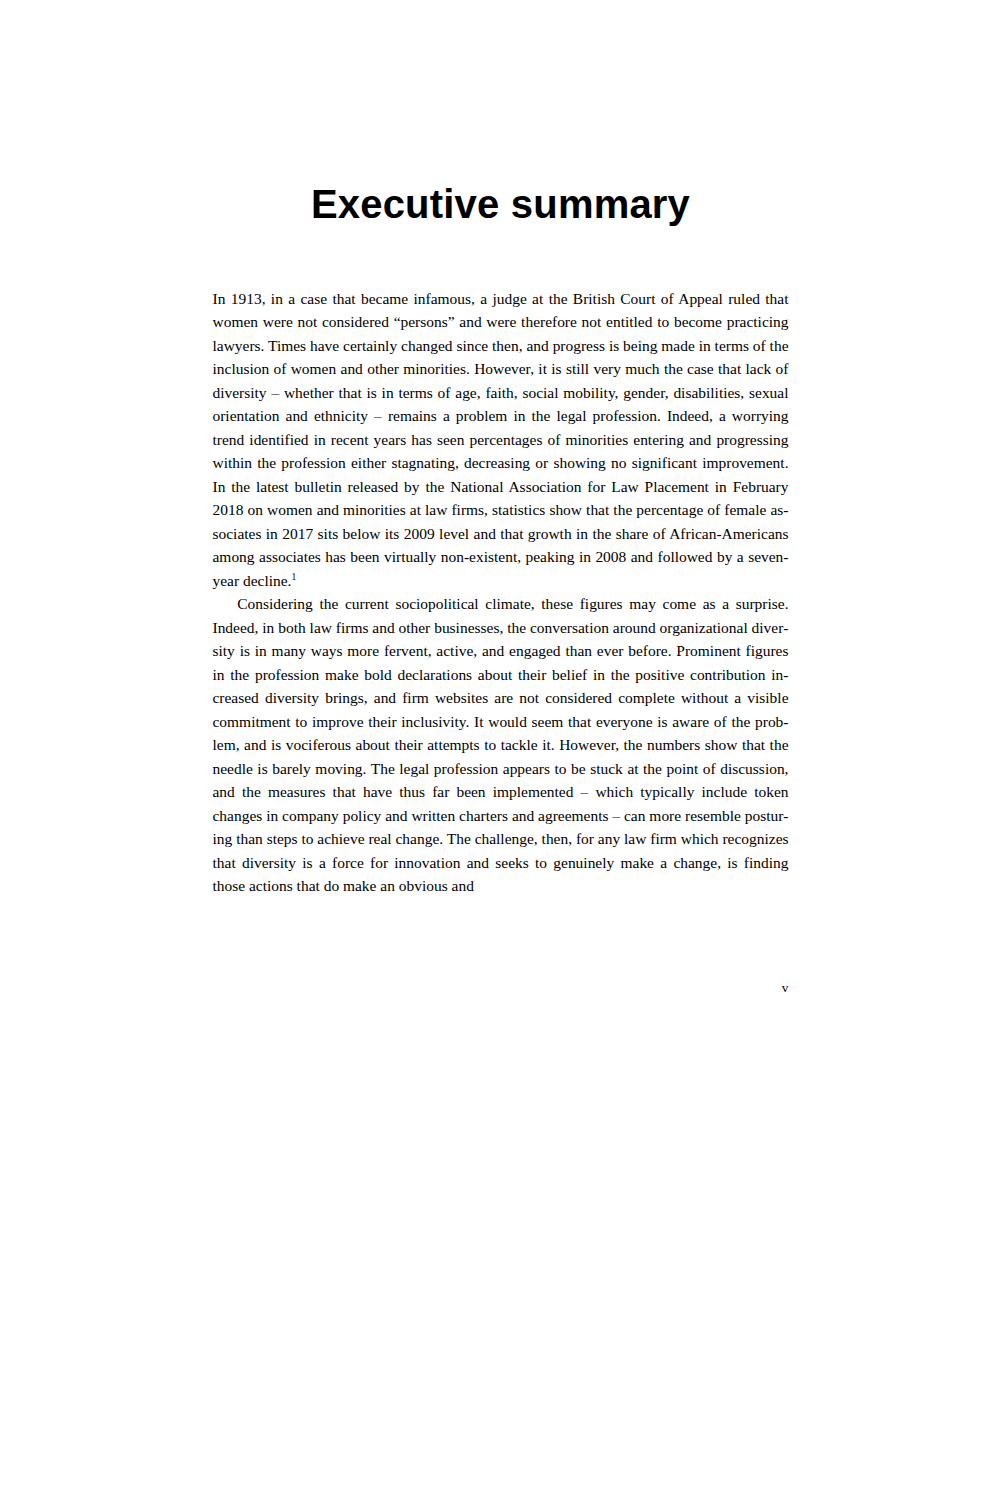Executive summary
In 1913, in a case that became infamous, a judge at the British Court of Appeal ruled that women were not considered “persons” and were therefore not entitled to become practicing lawyers. Times have certainly changed since then, and progress is being made in terms of the inclusion of women and other minorities. However, it is still very much the case that lack of diversity – whether that is in terms of age, faith, social mobility, gender, disabilities, sexual orientation and ethnicity – remains a problem in the legal profession. Indeed, a worrying trend identified in recent years has seen percentages of minorities entering and progressing within the profession either stagnating, decreasing or showing no significant improvement. In the latest bulletin released by the National Association for Law Placement in February 2018 on women and minorities at law firms, statistics show that the percentage of female associates in 2017 sits below its 2009 level and that growth in the share of African-Americans among associates has been virtually non-existent, peaking in 2008 and followed by a seven-year decline.1
Considering the current sociopolitical climate, these figures may come as a surprise. Indeed, in both law firms and other businesses, the conversation around organizational diversity is in many ways more fervent, active, and engaged than ever before. Prominent figures in the profession make bold declarations about their belief in the positive contribution increased diversity brings, and firm websites are not considered complete without a visible commitment to improve their inclusivity. It would seem that everyone is aware of the problem, and is vociferous about their attempts to tackle it. However, the numbers show that the needle is barely moving. The legal profession appears to be stuck at the point of discussion, and the measures that have thus far been implemented – which typically include token changes in company policy and written charters and agreements – can more resemble posturing than steps to achieve real change. The challenge, then, for any law firm which recognizes that diversity is a force for innovation and seeks to genuinely make a change, is finding those actions that do make an obvious and
v